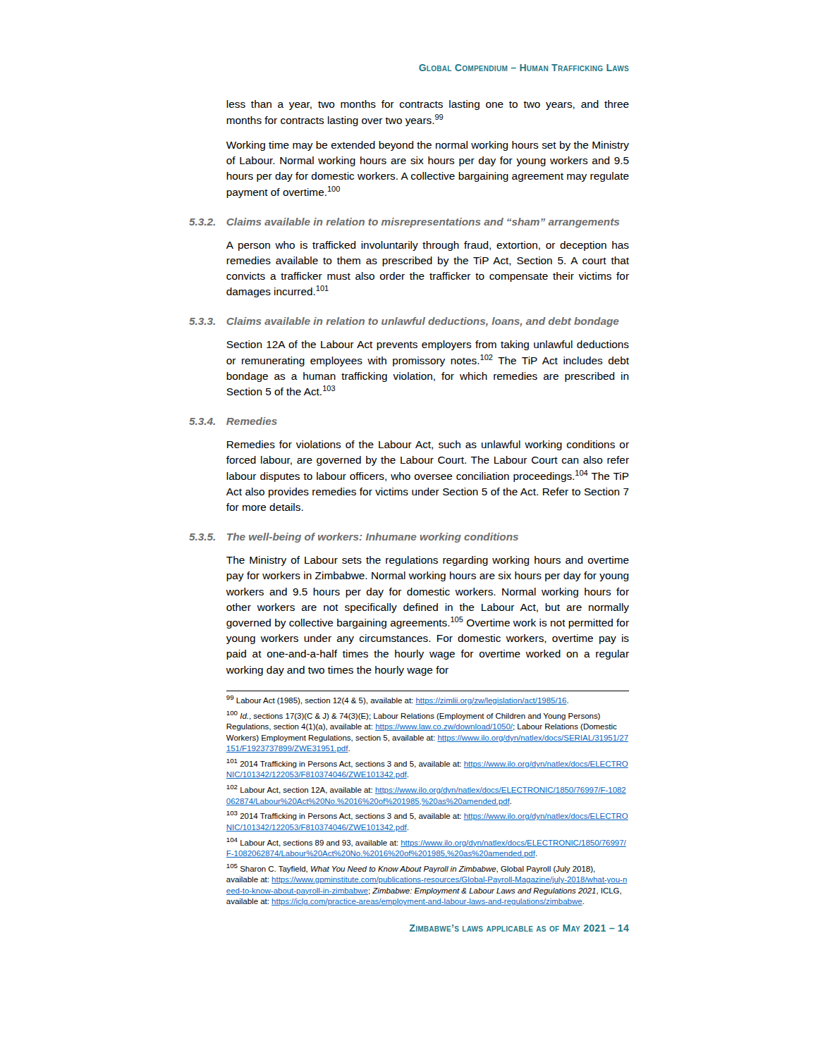Global Compendium – Human Trafficking Laws
less than a year, two months for contracts lasting one to two years, and three months for contracts lasting over two years.99
Working time may be extended beyond the normal working hours set by the Ministry of Labour. Normal working hours are six hours per day for young workers and 9.5 hours per day for domestic workers. A collective bargaining agreement may regulate payment of overtime.100
5.3.2. Claims available in relation to misrepresentations and “sham” arrangements
A person who is trafficked involuntarily through fraud, extortion, or deception has remedies available to them as prescribed by the TiP Act, Section 5. A court that convicts a trafficker must also order the trafficker to compensate their victims for damages incurred.101
5.3.3. Claims available in relation to unlawful deductions, loans, and debt bondage
Section 12A of the Labour Act prevents employers from taking unlawful deductions or remunerating employees with promissory notes.102 The TiP Act includes debt bondage as a human trafficking violation, for which remedies are prescribed in Section 5 of the Act.103
5.3.4. Remedies
Remedies for violations of the Labour Act, such as unlawful working conditions or forced labour, are governed by the Labour Court. The Labour Court can also refer labour disputes to labour officers, who oversee conciliation proceedings.104 The TiP Act also provides remedies for victims under Section 5 of the Act. Refer to Section 7 for more details.
5.3.5. The well-being of workers: Inhumane working conditions
The Ministry of Labour sets the regulations regarding working hours and overtime pay for workers in Zimbabwe. Normal working hours are six hours per day for young workers and 9.5 hours per day for domestic workers. Normal working hours for other workers are not specifically defined in the Labour Act, but are normally governed by collective bargaining agreements.105 Overtime work is not permitted for young workers under any circumstances. For domestic workers, overtime pay is paid at one-and-a-half times the hourly wage for overtime worked on a regular working day and two times the hourly wage for
99 Labour Act (1985), section 12(4 & 5), available at: https://zimlii.org/zw/legislation/act/1985/16.
100 Id., sections 17(3)(C & J) & 74(3)(E); Labour Relations (Employment of Children and Young Persons) Regulations, section 4(1)(a), available at: https://www.law.co.zw/download/1050/; Labour Relations (Domestic Workers) Employment Regulations, section 5, available at: https://www.ilo.org/dyn/natlex/docs/SERIAL/31951/27151/F1923737899/ZWE31951.pdf.
101 2014 Trafficking in Persons Act, sections 3 and 5, available at: https://www.ilo.org/dyn/natlex/docs/ELECTRONIC/101342/122053/F810374046/ZWE101342.pdf.
102 Labour Act, section 12A, available at: https://www.ilo.org/dyn/natlex/docs/ELECTRONIC/1850/76997/F-1082062874/Labour%20Act%20No.%2016%20of%201985,%20as%20amended.pdf.
103 2014 Trafficking in Persons Act, sections 3 and 5, available at: https://www.ilo.org/dyn/natlex/docs/ELECTRONIC/101342/122053/F810374046/ZWE101342.pdf.
104 Labour Act, sections 89 and 93, available at: https://www.ilo.org/dyn/natlex/docs/ELECTRONIC/1850/76997/F-1082062874/Labour%20Act%20No.%2016%20of%201985,%20as%20amended.pdf.
105 Sharon C. Tayfield, What You Need to Know About Payroll in Zimbabwe, Global Payroll (July 2018), available at: https://www.gpminstitute.com/publications-resources/Global-Payroll-Magazine/july-2018/what-you-need-to-know-about-payroll-in-zimbabwe; Zimbabwe: Employment & Labour Laws and Regulations 2021, ICLG, available at: https://iclg.com/practice-areas/employment-and-labour-laws-and-regulations/zimbabwe.
Zimbabwe’s laws applicable as of May 2021 – 14